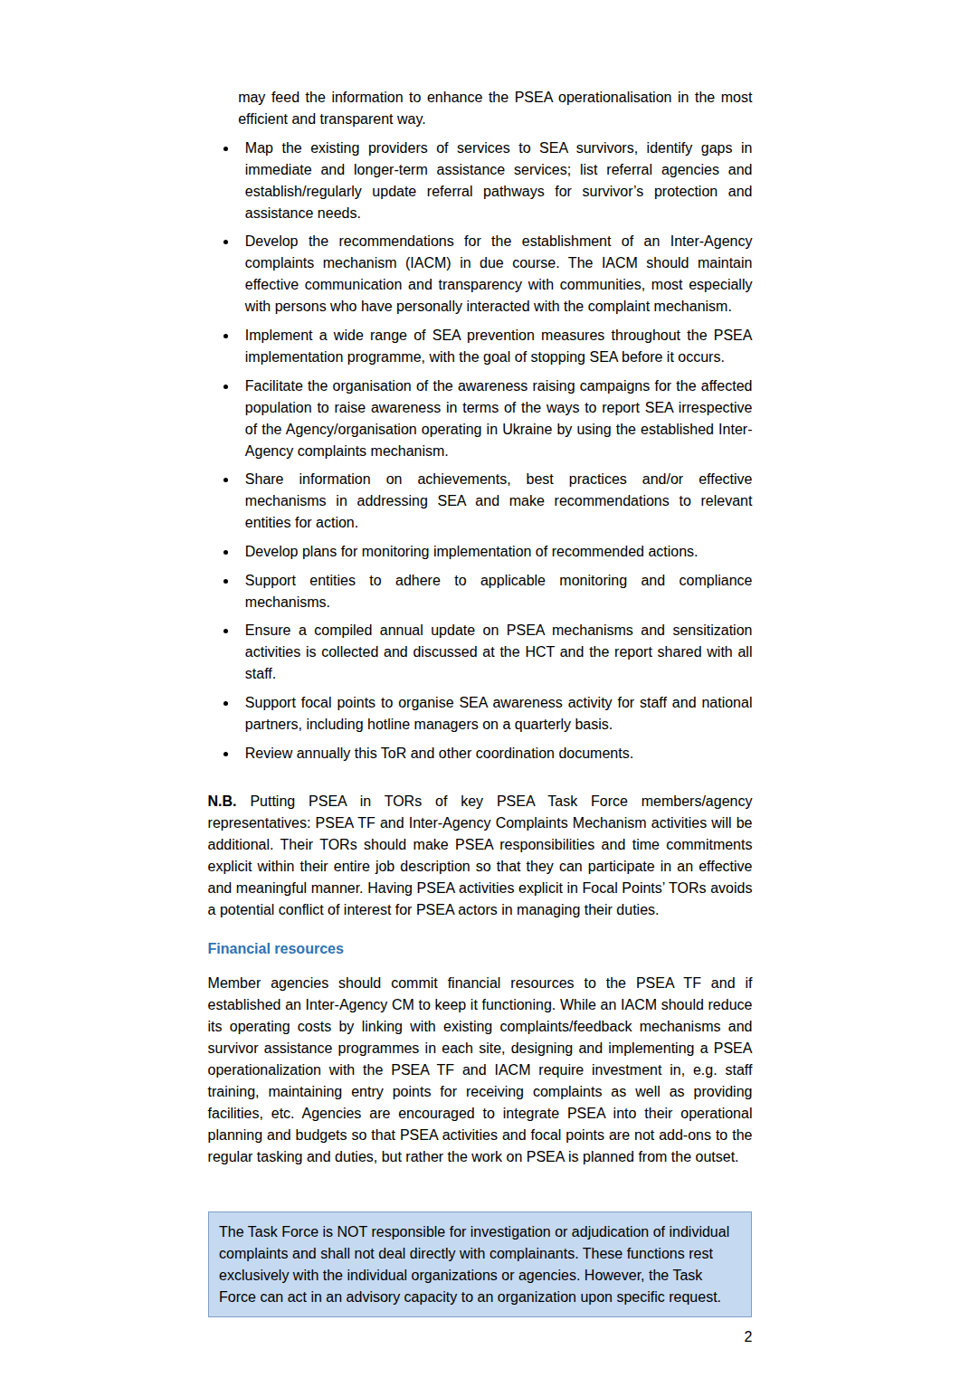may feed the information to enhance the PSEA operationalisation in the most efficient and transparent way.
Map the existing providers of services to SEA survivors, identify gaps in immediate and longer-term assistance services; list referral agencies and establish/regularly update referral pathways for survivor’s protection and assistance needs.
Develop the recommendations for the establishment of an Inter-Agency complaints mechanism (IACM) in due course. The IACM should maintain effective communication and transparency with communities, most especially with persons who have personally interacted with the complaint mechanism.
Implement a wide range of SEA prevention measures throughout the PSEA implementation programme, with the goal of stopping SEA before it occurs.
Facilitate the organisation of the awareness raising campaigns for the affected population to raise awareness in terms of the ways to report SEA irrespective of the Agency/organisation operating in Ukraine by using the established Inter-Agency complaints mechanism.
Share information on achievements, best practices and/or effective mechanisms in addressing SEA and make recommendations to relevant entities for action.
Develop plans for monitoring implementation of recommended actions.
Support entities to adhere to applicable monitoring and compliance mechanisms.
Ensure a compiled annual update on PSEA mechanisms and sensitization activities is collected and discussed at the HCT and the report shared with all staff.
Support focal points to organise SEA awareness activity for staff and national partners, including hotline managers on a quarterly basis.
Review annually this ToR and other coordination documents.
N.B. Putting PSEA in TORs of key PSEA Task Force members/agency representatives: PSEA TF and Inter-Agency Complaints Mechanism activities will be additional. Their TORs should make PSEA responsibilities and time commitments explicit within their entire job description so that they can participate in an effective and meaningful manner. Having PSEA activities explicit in Focal Points’ TORs avoids a potential conflict of interest for PSEA actors in managing their duties.
Financial resources
Member agencies should commit financial resources to the PSEA TF and if established an Inter-Agency CM to keep it functioning. While an IACM should reduce its operating costs by linking with existing complaints/feedback mechanisms and survivor assistance programmes in each site, designing and implementing a PSEA operationalization with the PSEA TF and IACM require investment in, e.g. staff training, maintaining entry points for receiving complaints as well as providing facilities, etc. Agencies are encouraged to integrate PSEA into their operational planning and budgets so that PSEA activities and focal points are not add-ons to the regular tasking and duties, but rather the work on PSEA is planned from the outset.
The Task Force is NOT responsible for investigation or adjudication of individual complaints and shall not deal directly with complainants. These functions rest exclusively with the individual organizations or agencies. However, the Task Force can act in an advisory capacity to an organization upon specific request.
2